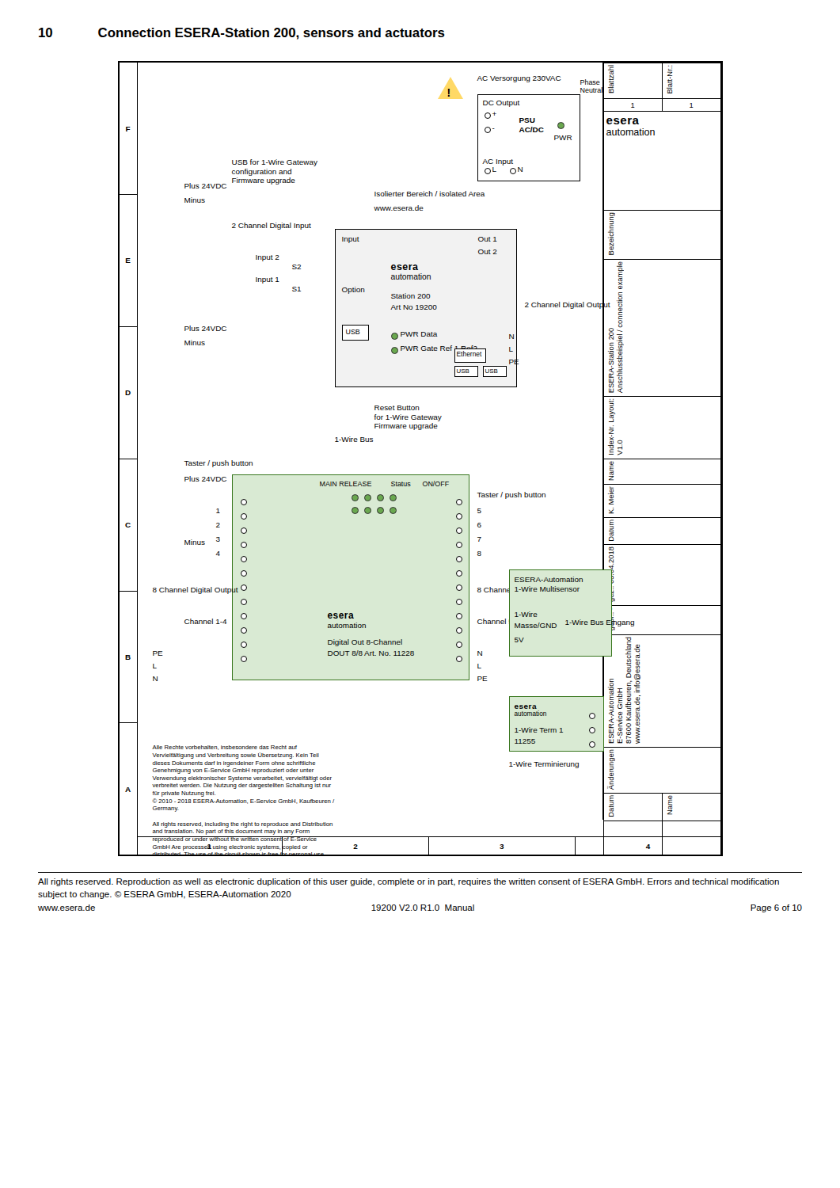10 Connection ESERA-Station 200, sensors and actuators
F
E
D
C
B
A
1
2
3
4
| Blattzahl | Blatt-Nr.: |
| 1 | 1 |
| esera automation |
| Bezeichnung |
| ESERA-Station 200 Anschlussbeispiel / connection example |
| Index-Nr. Layout: V1.0 |
| Name |
| K. Meier |
| Datum |
| gez.: 03.04.2018 |
| gepr.: - |
| ESERA-Automation E-Service GmbH 87600 Kaufbeuren, Deutschland www.esera.de, info@esera.de |
| Änderungen |
| Datum | Name |
DC Output
+
-
PSU
AC/DC
PWR
AC Input
L
N
AC Versorgung 230VAC
Phase
Neutral
!
Isolierter Bereich / isolated Area
www.esera.de
Input
Option
eseraautomation
Station 200
Art No 19200
Out 1
Out 2
PWR Data
PWR Gate Ref 1 Ref2
USB
Ethernet
USB
USB
2 Channel Digital Input
Input 2
Input 1
S2
S1
Plus 24VDC
Minus
Plus 24VDC
Minus
USB for 1-Wire Gateway
configuration and
Firmware upgrade
Reset Button
for 1-Wire Gateway
Firmware upgrade
2 Channel Digital Output
N
L
PE
1-Wire Bus
MAIN RELEASE
Status
ON/OFF
eseraautomation
Digital Out 8-Channel
DOUT 8/8 Art. No. 11228
Taster / push button
Plus 24VDC
Minus
1
2
3
4
Taster / push button
5
6
7
8
8 Channel Digital Output
Channel 1-4
PE
L
N
8 Channel Digital Out
Channel 5-8
N
L
PE
ESERA-Automation
1-Wire Multisensor
1-Wire
Masse/GND
5V
1-Wire Bus Eingang
eseraautomation
1-Wire Term 1
11255
1-Wire Terminierung
Alle Rechte vorbehalten, insbesondere das Recht auf Vervielfältigung und Verbreitung sowie Übersetzung. Kein Teil dieses Dokuments darf in irgendeiner Form ohne schriftliche Genehmigung von E-Service GmbH reproduziert oder unter Verwendung elektronischer Systeme verarbeitet, vervielfältigt oder verbreitet werden. Die Nutzung der dargestellten Schaltung ist nur für private Nutzung frei.
© 2010 - 2018 ESERA-Automation, E-Service GmbH, Kaufbeuren / Germany.
All rights reserved, including the right to reproduce and Distribution and translation. No part of this document may in any Form reproduced or under without the written consent of E-Service GmbH Are processed using electronic systems, copied or distributed. The use of the circuit shown is free for personal use only.
© 2010 - 2018 ESERA-Automation, E-Service GmbH, Kaufbeuren / Germany.
All rights reserved. Reproduction as well as electronic duplication of this user guide, complete or in part, requires the written consent of ESERA GmbH. Errors and technical modification subject to change. © ESERA GmbH, ESERA-Automation 2020
www.esera.de 19200 V2.0 R1.0 Manual Page 6 of 10